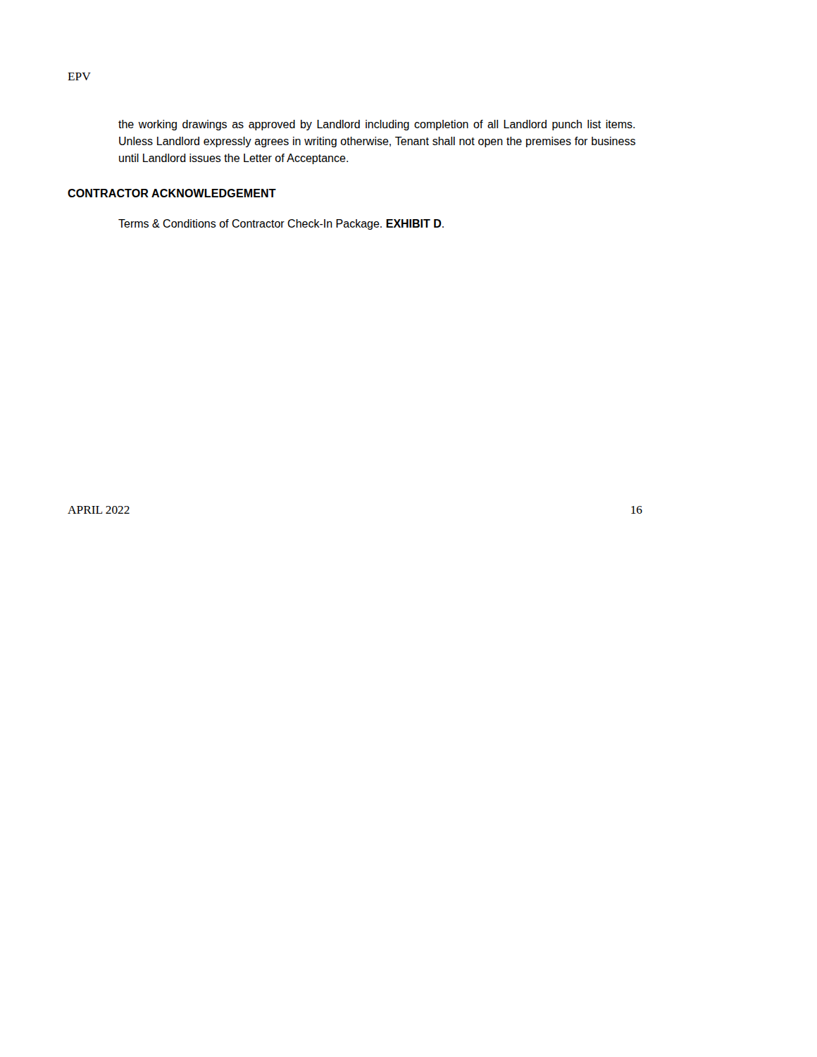EPV
the working drawings as approved by Landlord including completion of all Landlord punch list items. Unless Landlord expressly agrees in writing otherwise, Tenant shall not open the premises for business until Landlord issues the Letter of Acceptance.
CONTRACTOR ACKNOWLEDGEMENT
Terms & Conditions of Contractor Check-In Package. EXHIBIT D.
APRIL 2022 16